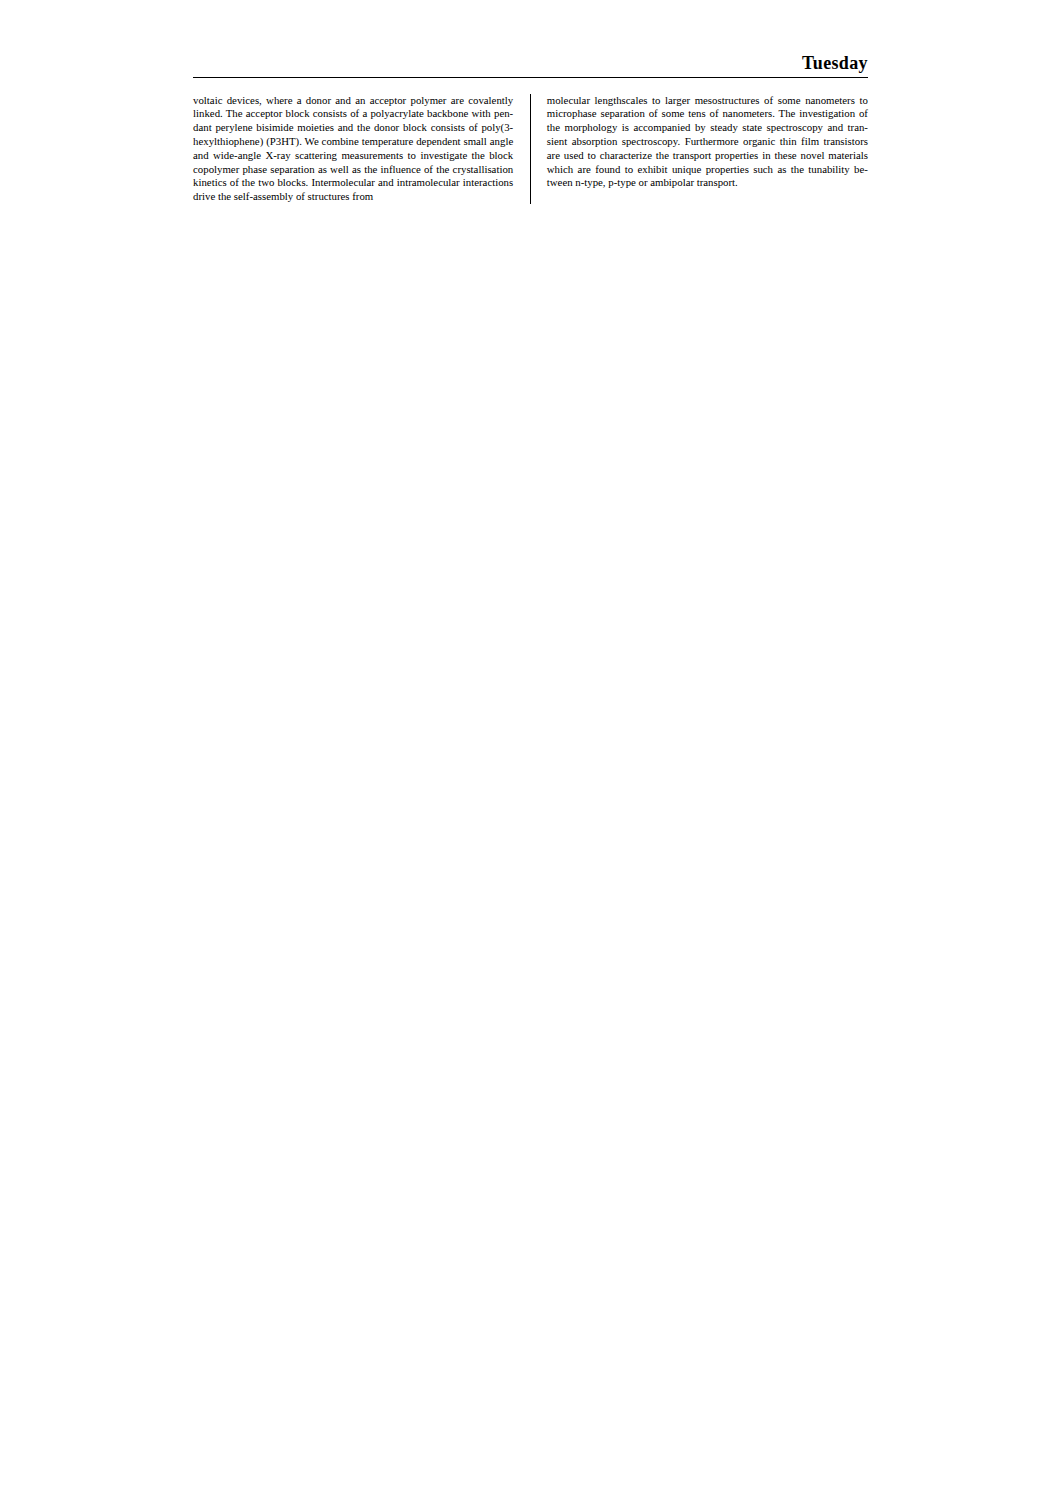Tuesday
voltaic devices, where a donor and an acceptor polymer are covalently linked. The acceptor block consists of a polyacrylate backbone with pendant perylene bisimide moieties and the donor block consists of poly(3-hexylthiophene) (P3HT). We combine temperature dependent small angle and wide-angle X-ray scattering measurements to investigate the block copolymer phase separation as well as the influence of the crystallisation kinetics of the two blocks. Intermolecular and intramolecular interactions drive the self-assembly of structures from
molecular lengthscales to larger mesostructures of some nanometers to microphase separation of some tens of nanometers. The investigation of the morphology is accompanied by steady state spectroscopy and transient absorption spectroscopy. Furthermore organic thin film transistors are used to characterize the transport properties in these novel materials which are found to exhibit unique properties such as the tunability between n-type, p-type or ambipolar transport.